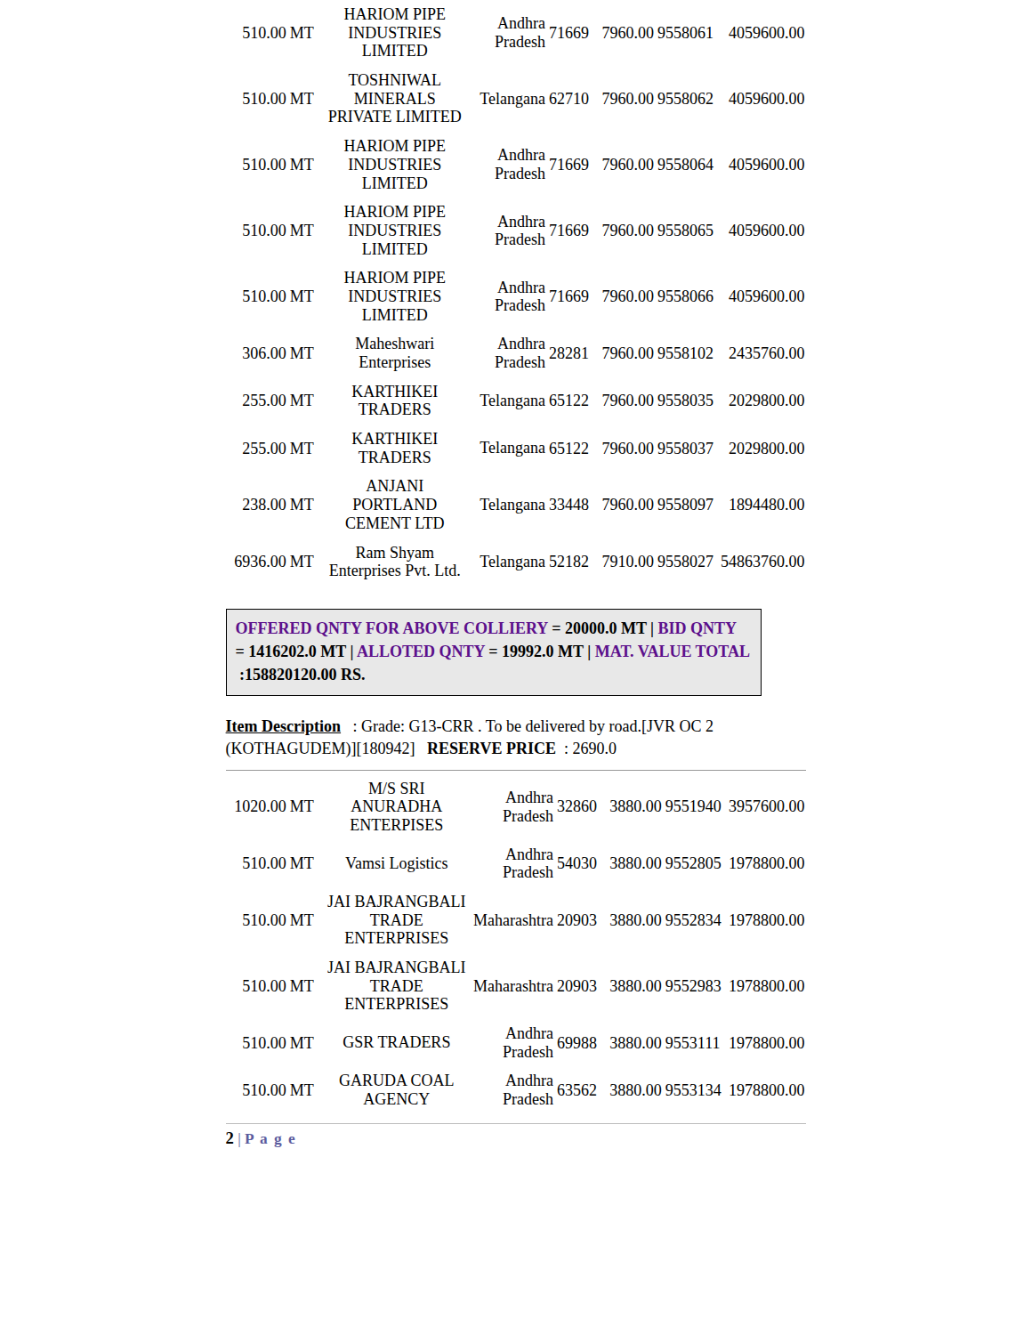| 510.00 | MT | HARIOM PIPE INDUSTRIES LIMITED | Andhra Pradesh | 71669 | 7960.00 | 9558061 | 4059600.00 |
| 510.00 | MT | TOSHNIWAL MINERALS PRIVATE LIMITED | Telangana | 62710 | 7960.00 | 9558062 | 4059600.00 |
| 510.00 | MT | HARIOM PIPE INDUSTRIES LIMITED | Andhra Pradesh | 71669 | 7960.00 | 9558064 | 4059600.00 |
| 510.00 | MT | HARIOM PIPE INDUSTRIES LIMITED | Andhra Pradesh | 71669 | 7960.00 | 9558065 | 4059600.00 |
| 510.00 | MT | HARIOM PIPE INDUSTRIES LIMITED | Andhra Pradesh | 71669 | 7960.00 | 9558066 | 4059600.00 |
| 306.00 | MT | Maheshwari Enterprises | Andhra Pradesh | 28281 | 7960.00 | 9558102 | 2435760.00 |
| 255.00 | MT | KARTHIKEI TRADERS | Telangana | 65122 | 7960.00 | 9558035 | 2029800.00 |
| 255.00 | MT | KARTHIKEI TRADERS | Telangana | 65122 | 7960.00 | 9558037 | 2029800.00 |
| 238.00 | MT | ANJANI PORTLAND CEMENT LTD | Telangana | 33448 | 7960.00 | 9558097 | 1894480.00 |
| 6936.00 | MT | Ram Shyam Enterprises Pvt. Ltd. | Telangana | 52182 | 7910.00 | 9558027 | 54863760.00 |
OFFERED QNTY FOR ABOVE COLLIERY = 20000.0 MT | BID QNTY
= 1416202.0 MT | ALLOTED QNTY = 19992.0 MT | MAT. VALUE TOTAL
:158820120.00 RS.
Item Description : Grade: G13-CRR . To be delivered by road.[JVR OC 2
(KOTHAGUDEM)][180942] RESERVE PRICE : 2690.0
| 1020.00 | MT | M/S SRI ANURADHA ENTERPISES | Andhra Pradesh | 32860 | 3880.00 | 9551940 | 3957600.00 |
| 510.00 | MT | Vamsi Logistics | Andhra Pradesh | 54030 | 3880.00 | 9552805 | 1978800.00 |
| 510.00 | MT | JAI BAJRANGBALI TRADE ENTERPRISES | Maharashtra | 20903 | 3880.00 | 9552834 | 1978800.00 |
| 510.00 | MT | JAI BAJRANGBALI TRADE ENTERPRISES | Maharashtra | 20903 | 3880.00 | 9552983 | 1978800.00 |
| 510.00 | MT | GSR TRADERS | Andhra Pradesh | 69988 | 3880.00 | 9553111 | 1978800.00 |
| 510.00 | MT | GARUDA COAL AGENCY | Andhra Pradesh | 63562 | 3880.00 | 9553134 | 1978800.00 |
2 | P a g e